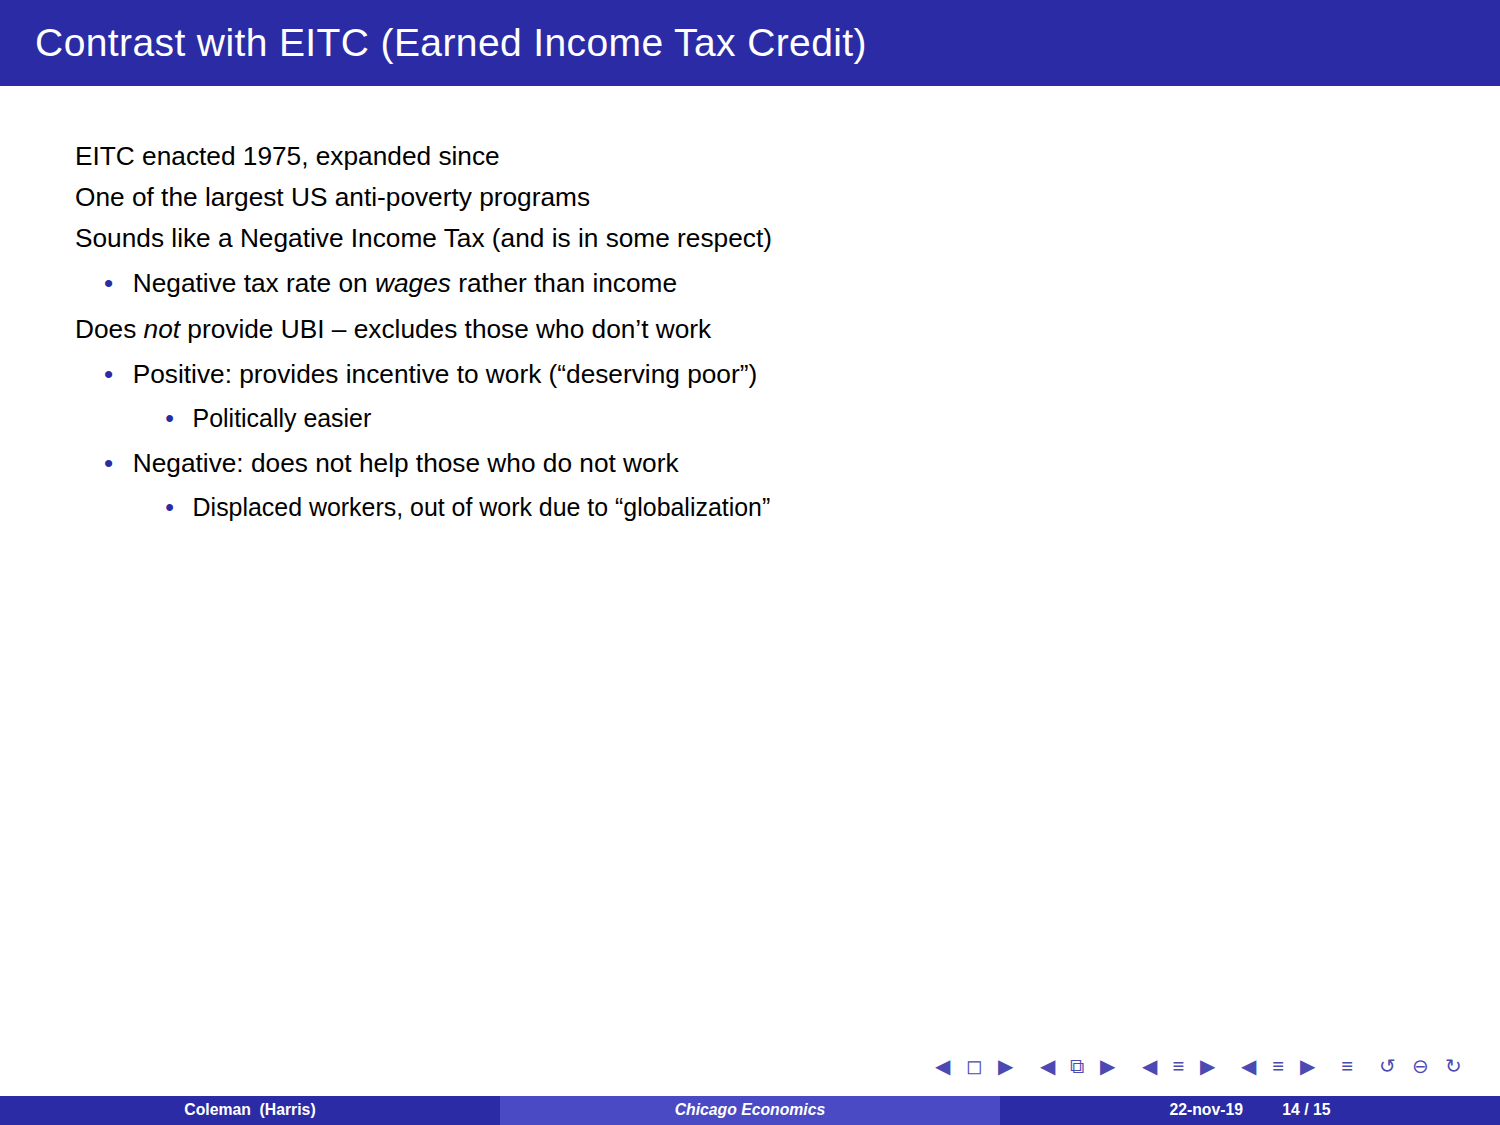Contrast with EITC (Earned Income Tax Credit)
EITC enacted 1975, expanded since
One of the largest US anti-poverty programs
Sounds like a Negative Income Tax (and is in some respect)
Negative tax rate on wages rather than income
Does not provide UBI – excludes those who don’t work
Positive: provides incentive to work (“deserving poor”)
Politically easier
Negative: does not help those who do not work
Displaced workers, out of work due to “globalization”
◀ ◻ ▶ ◀ ⧉ ▶ ◀ ≡ ▶ ◀ ≡ ▶ ≡ ↺ ⊖ ↻
Coleman (Harris)
Chicago Economics
22-nov-1914 / 15